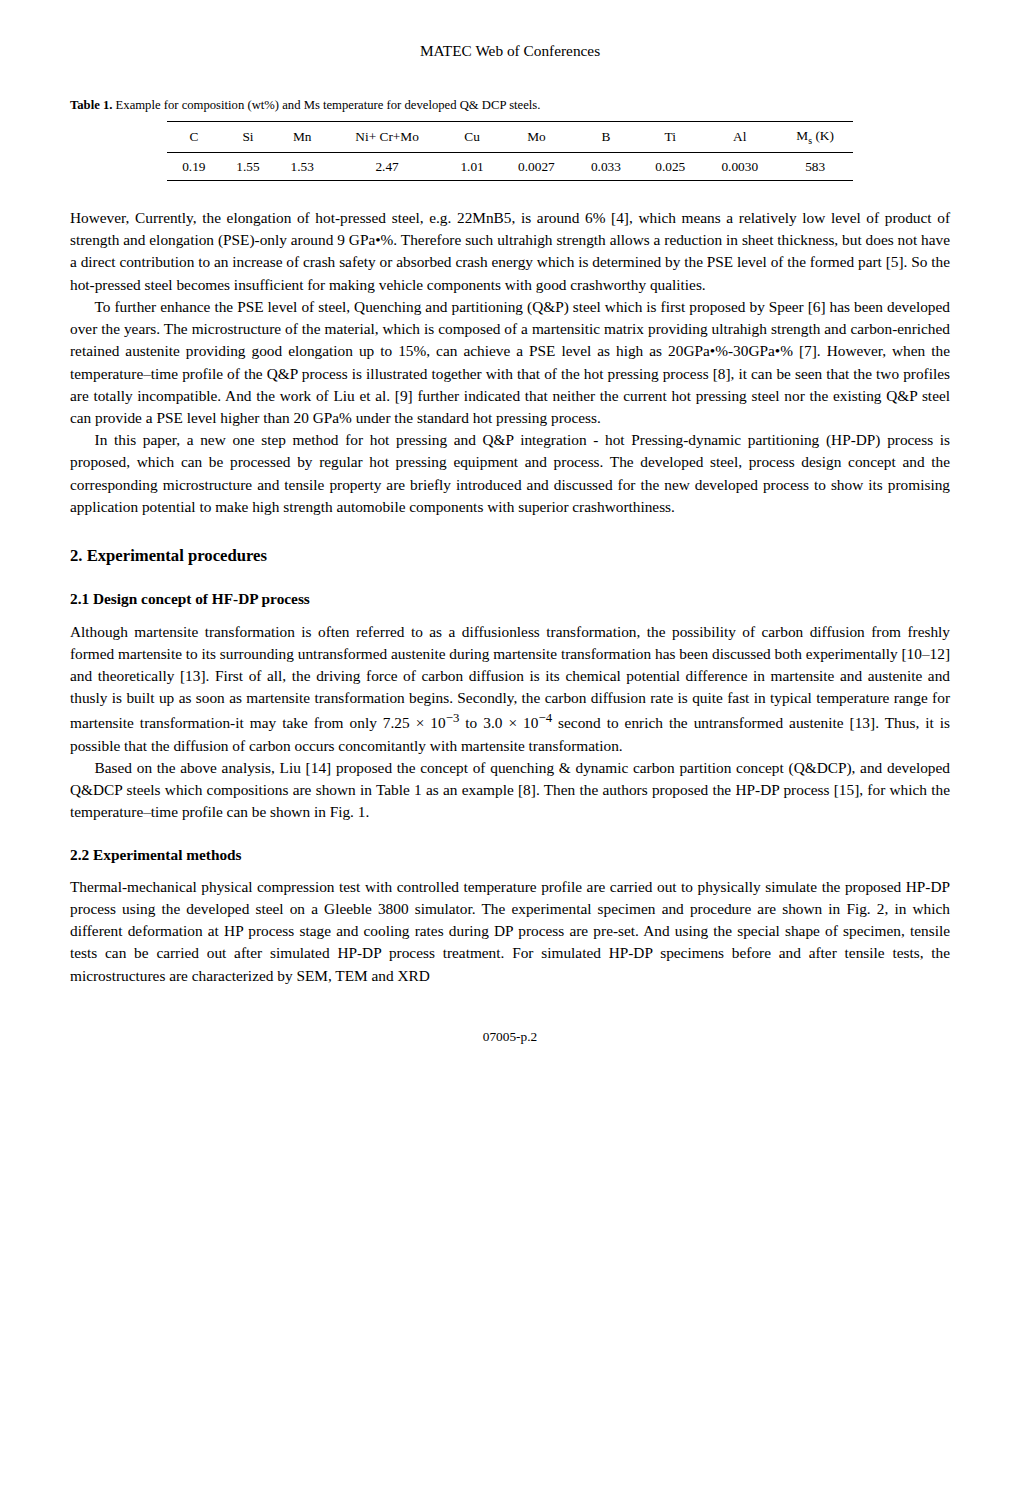MATEC Web of Conferences
Table 1. Example for composition (wt%) and Ms temperature for developed Q& DCP steels.
| C | Si | Mn | Ni+ Cr+Mo | Cu | Mo | B | Ti | Al | M s (K) |
| --- | --- | --- | --- | --- | --- | --- | --- | --- | --- |
| 0.19 | 1.55 | 1.53 | 2.47 | 1.01 | 0.0027 | 0.033 | 0.025 | 0.0030 | 583 |
However, Currently, the elongation of hot-pressed steel, e.g. 22MnB5, is around 6% [4], which means a relatively low level of product of strength and elongation (PSE)-only around 9 GPa•%. Therefore such ultrahigh strength allows a reduction in sheet thickness, but does not have a direct contribution to an increase of crash safety or absorbed crash energy which is determined by the PSE level of the formed part [5]. So the hot-pressed steel becomes insufficient for making vehicle components with good crashworthy qualities.
To further enhance the PSE level of steel, Quenching and partitioning (Q&P) steel which is first proposed by Speer [6] has been developed over the years. The microstructure of the material, which is composed of a martensitic matrix providing ultrahigh strength and carbon-enriched retained austenite providing good elongation up to 15%, can achieve a PSE level as high as 20GPa•%-30GPa•% [7]. However, when the temperature–time profile of the Q&P process is illustrated together with that of the hot pressing process [8], it can be seen that the two profiles are totally incompatible. And the work of Liu et al. [9] further indicated that neither the current hot pressing steel nor the existing Q&P steel can provide a PSE level higher than 20 GPa% under the standard hot pressing process.
In this paper, a new one step method for hot pressing and Q&P integration - hot Pressing-dynamic partitioning (HP-DP) process is proposed, which can be processed by regular hot pressing equipment and process. The developed steel, process design concept and the corresponding microstructure and tensile property are briefly introduced and discussed for the new developed process to show its promising application potential to make high strength automobile components with superior crashworthiness.
2. Experimental procedures
2.1 Design concept of HF-DP process
Although martensite transformation is often referred to as a diffusionless transformation, the possibility of carbon diffusion from freshly formed martensite to its surrounding untransformed austenite during martensite transformation has been discussed both experimentally [10–12] and theoretically [13]. First of all, the driving force of carbon diffusion is its chemical potential difference in martensite and austenite and thusly is built up as soon as martensite transformation begins. Secondly, the carbon diffusion rate is quite fast in typical temperature range for martensite transformation-it may take from only 7.25 × 10−3 to 3.0 × 10−4 second to enrich the untransformed austenite [13]. Thus, it is possible that the diffusion of carbon occurs concomitantly with martensite transformation.
Based on the above analysis, Liu [14] proposed the concept of quenching & dynamic carbon partition concept (Q&DCP), and developed Q&DCP steels which compositions are shown in Table 1 as an example [8]. Then the authors proposed the HP-DP process [15], for which the temperature–time profile can be shown in Fig. 1.
2.2 Experimental methods
Thermal-mechanical physical compression test with controlled temperature profile are carried out to physically simulate the proposed HP-DP process using the developed steel on a Gleeble 3800 simulator. The experimental specimen and procedure are shown in Fig. 2, in which different deformation at HP process stage and cooling rates during DP process are pre-set. And using the special shape of specimen, tensile tests can be carried out after simulated HP-DP process treatment. For simulated HP-DP specimens before and after tensile tests, the microstructures are characterized by SEM, TEM and XRD
07005-p.2